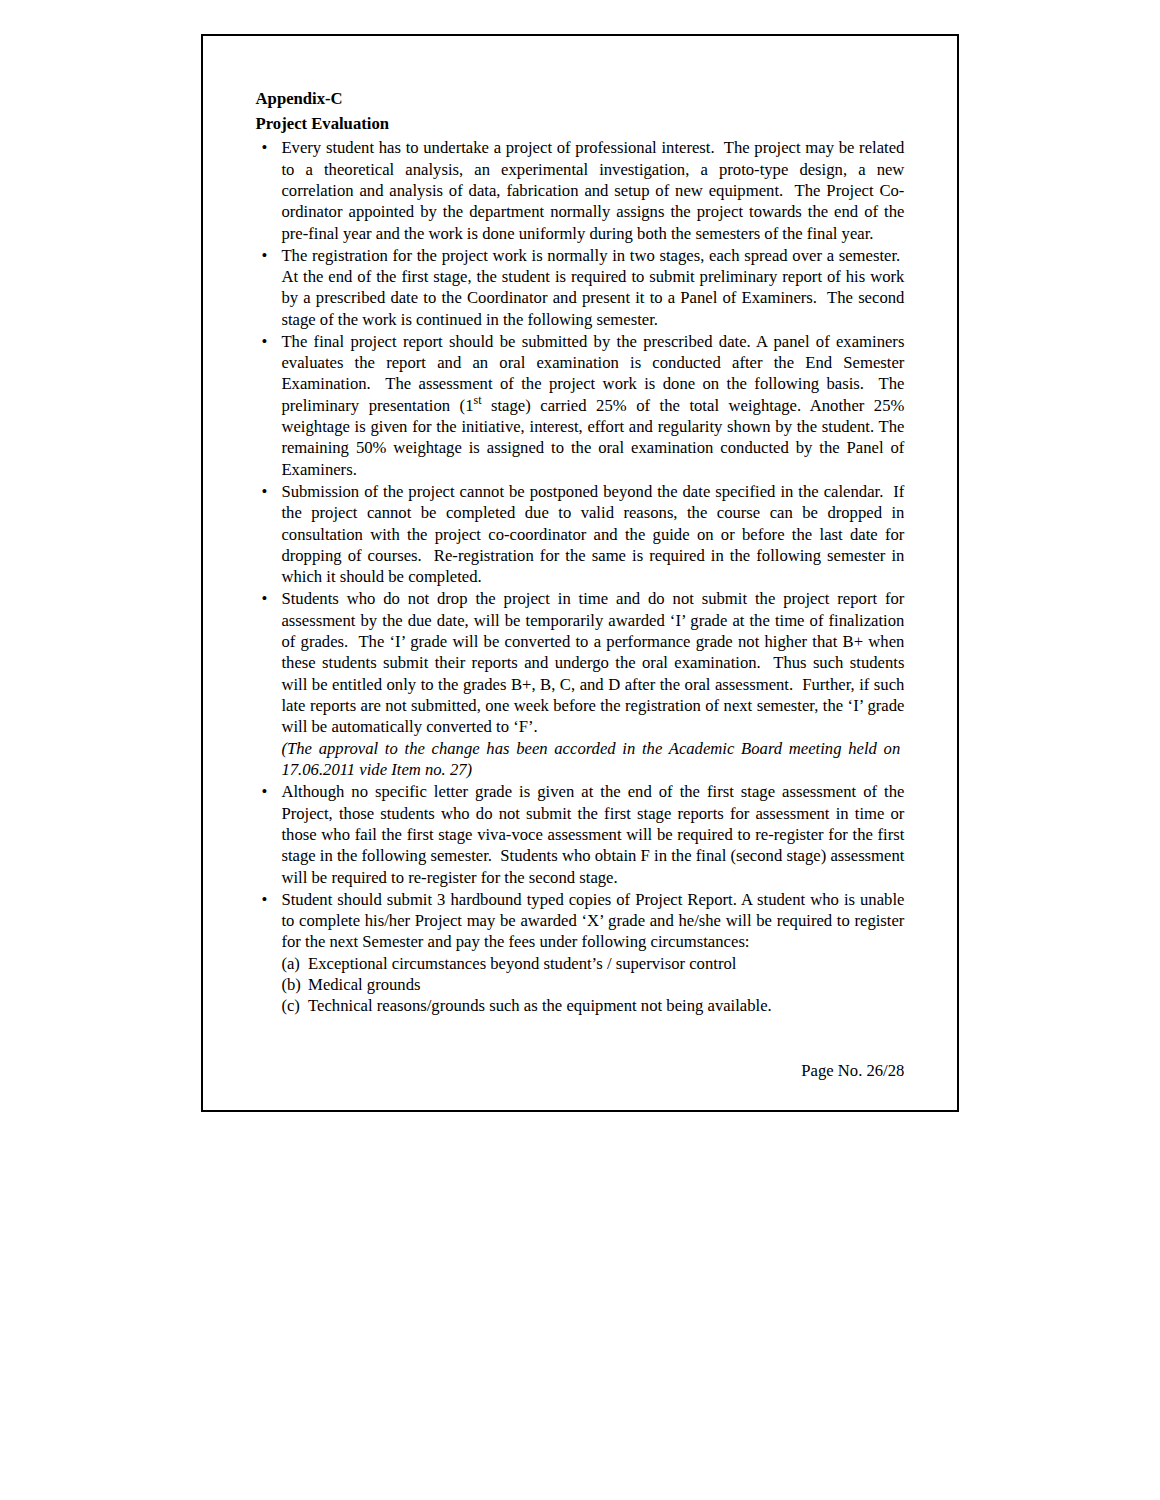Appendix-C
Project Evaluation
Every student has to undertake a project of professional interest. The project may be related to a theoretical analysis, an experimental investigation, a proto-type design, a new correlation and analysis of data, fabrication and setup of new equipment. The Project Co-ordinator appointed by the department normally assigns the project towards the end of the pre-final year and the work is done uniformly during both the semesters of the final year.
The registration for the project work is normally in two stages, each spread over a semester. At the end of the first stage, the student is required to submit preliminary report of his work by a prescribed date to the Coordinator and present it to a Panel of Examiners. The second stage of the work is continued in the following semester.
The final project report should be submitted by the prescribed date. A panel of examiners evaluates the report and an oral examination is conducted after the End Semester Examination. The assessment of the project work is done on the following basis. The preliminary presentation (1st stage) carried 25% of the total weightage. Another 25% weightage is given for the initiative, interest, effort and regularity shown by the student. The remaining 50% weightage is assigned to the oral examination conducted by the Panel of Examiners.
Submission of the project cannot be postponed beyond the date specified in the calendar. If the project cannot be completed due to valid reasons, the course can be dropped in consultation with the project co-coordinator and the guide on or before the last date for dropping of courses. Re-registration for the same is required in the following semester in which it should be completed.
Students who do not drop the project in time and do not submit the project report for assessment by the due date, will be temporarily awarded ‘I’ grade at the time of finalization of grades. The ‘I’ grade will be converted to a performance grade not higher that B+ when these students submit their reports and undergo the oral examination. Thus such students will be entitled only to the grades B+, B, C, and D after the oral assessment. Further, if such late reports are not submitted, one week before the registration of next semester, the ‘I’ grade will be automatically converted to ‘F’.
(The approval to the change has been accorded in the Academic Board meeting held on 17.06.2011 vide Item no. 27)
Although no specific letter grade is given at the end of the first stage assessment of the Project, those students who do not submit the first stage reports for assessment in time or those who fail the first stage viva-voce assessment will be required to re-register for the first stage in the following semester. Students who obtain F in the final (second stage) assessment will be required to re-register for the second stage.
Student should submit 3 hardbound typed copies of Project Report. A student who is unable to complete his/her Project may be awarded ‘X’ grade and he/she will be required to register for the next Semester and pay the fees under following circumstances:
(a) Exceptional circumstances beyond student’s / supervisor control
(b) Medical grounds
(c) Technical reasons/grounds such as the equipment not being available.
Page No. 26/28